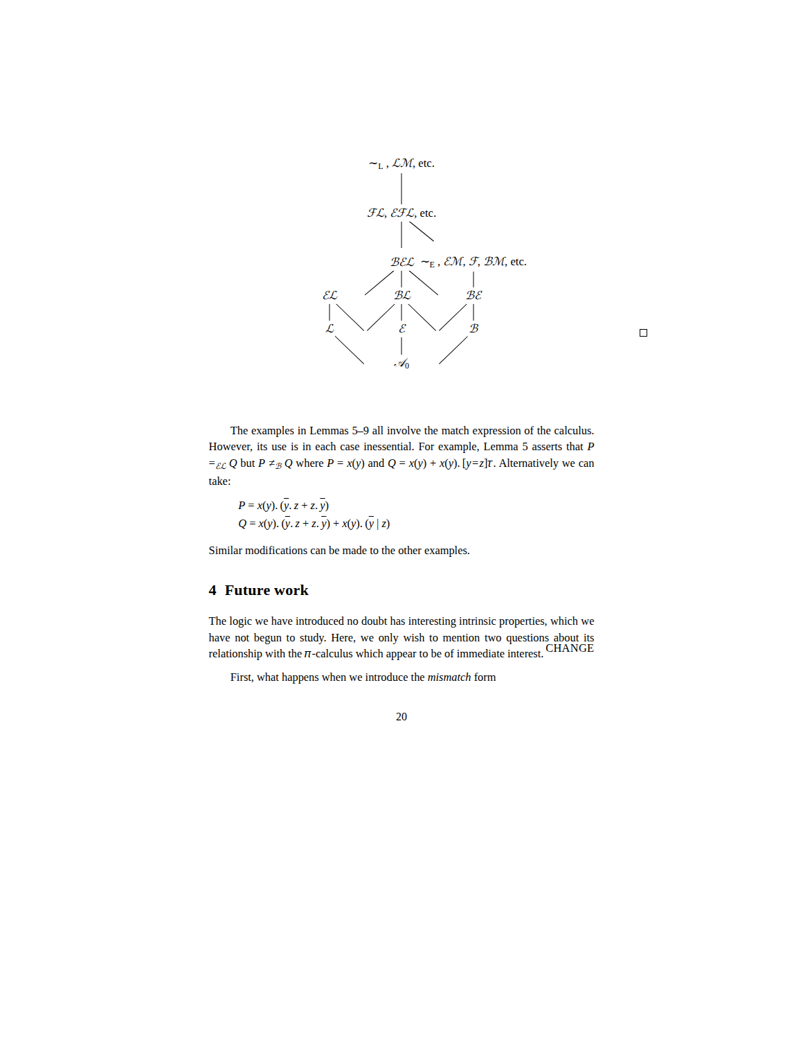∼L , ℒℳ, etc.
ℱℒ, ℰℱℒ, etc.
ℬℰℒ
∼E , ℰℳ, ℱ, ℬℳ, etc.
ℰℒ
ℬℒ
ℬℰ
ℒ
ℰ
ℬ
𝒜 0
The examples in Lemmas 5–9 all involve the match expression of the calculus. However, its use is in each case inessential. For example, Lemma 5 asserts that P =ℰℒ Q but P ≠ℬ Q where P = x(y) and Q = x(y) + x(y). [y = z]𝜏. Alternatively we can take:
P = x(y). (y. z + z. y)
Q = x(y). (y. z + z. y) + x(y). (y | z)
Similar modifications can be made to the other examples.
4 Future work
The logic we have introduced no doubt has interesting intrinsic properties, which we have not begun to study. Here, we only wish to mention two questions about its relationship with the 𝜋-calculus which appear to be of immediate interest.
First, what happens when we introduce the mismatch form
CHANGE
20